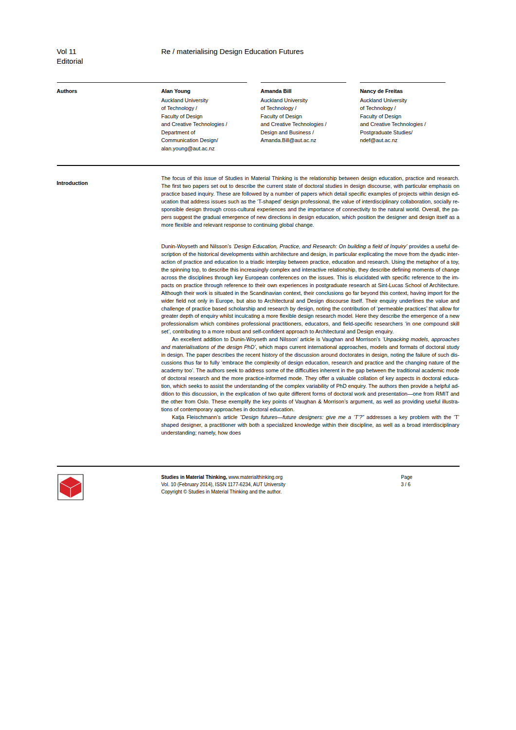Vol 11
Editorial
Re / materialising Design Education Futures
Authors
Alan Young
Auckland University
of Technology /
Faculty of Design
and Creative Technologies /
Department of
Communication Design/
alan.young@aut.ac.nz
Amanda Bill
Auckland University
of Technology /
Faculty of Design
and Creative Technologies /
Design and Business /
Amanda.Bill@aut.ac.nz
Nancy de Freitas
Auckland University
of Technology /
Faculty of Design
and Creative Technologies /
Postgraduate Studies/
ndef@aut.ac.nz
Introduction
The focus of this issue of Studies in Material Thinking is the relationship between design education, practice and research. The first two papers set out to describe the current state of doctoral studies in design discourse, with particular emphasis on practice based inquiry. These are followed by a number of papers which detail specific examples of projects within design education that address issues such as the ‘T-shaped’ design professional, the value of interdisciplinary collaboration, socially responsible design through cross-cultural experiences and the importance of connectivity to the natural world. Overall, the papers suggest the gradual emergence of new directions in design education, which position the designer and design itself as a more flexible and relevant response to continuing global change.
Dunin-Woyseth and Nilsson’s ‘Design Education, Practice, and Research: On building a field of Inquiry’ provides a useful description of the historical developments within architecture and design, in particular explicating the move from the dyadic interaction of practice and education to a triadic interplay between practice, education and research. Using the metaphor of a toy, the spinning top, to describe this increasingly complex and interactive relationship, they describe defining moments of change across the disciplines through key European conferences on the issues. This is elucidated with specific reference to the impacts on practice through reference to their own experiences in postgraduate research at Sint-Lucas School of Architecture. Although their work is situated in the Scandinavian context, their conclusions go far beyond this context, having import for the wider field not only in Europe, but also to Architectural and Design discourse itself. Their enquiry underlines the value and challenge of practice based scholarship and research by design, noting the contribution of ‘permeable practices’ that allow for greater depth of enquiry whilst inculcating a more flexible design research model. Here they describe the emergence of a new professionalism which combines professional practitioners, educators, and field-specific researchers ‘in one compound skill set’, contributing to a more robust and self-confident approach to Architectural and Design enquiry.
An excellent addition to Dunin-Woyseth and Nilsson’ article is Vaughan and Morrison’s ‘Unpacking models, approaches and materialisations of the design PhD’, which maps current international approaches, models and formats of doctoral study in design. The paper describes the recent history of the discussion around doctorates in design, noting the failure of such discussions thus far to fully ‘embrace the complexity of design education, research and practice and the changing nature of the academy too’. The authors seek to address some of the difficulties inherent in the gap between the traditional academic mode of doctoral research and the more practice-informed mode. They offer a valuable collation of key aspects in doctoral education, which seeks to assist the understanding of the complex variability of PhD enquiry. The authors then provide a helpful addition to this discussion, in the explication of two quite different forms of doctoral work and presentation—one from RMIT and the other from Oslo. These exemplify the key points of Vaughan & Morrison’s argument, as well as providing useful illustrations of contemporary approaches in doctoral education.
Katja Fleischmann’s article “Design futures—future designers: give me a ‘T’?” addresses a key problem with the ‘T’ shaped designer, a practitioner with both a specialized knowledge within their discipline, as well as a broad interdisciplinary understanding; namely, how does
Studies in Material Thinking, www.materialthinking.org
Vol. 10 (February 2014), ISSN 1177-6234, AUT University
Copyright © Studies in Material Thinking and the author.
Page
3 / 6